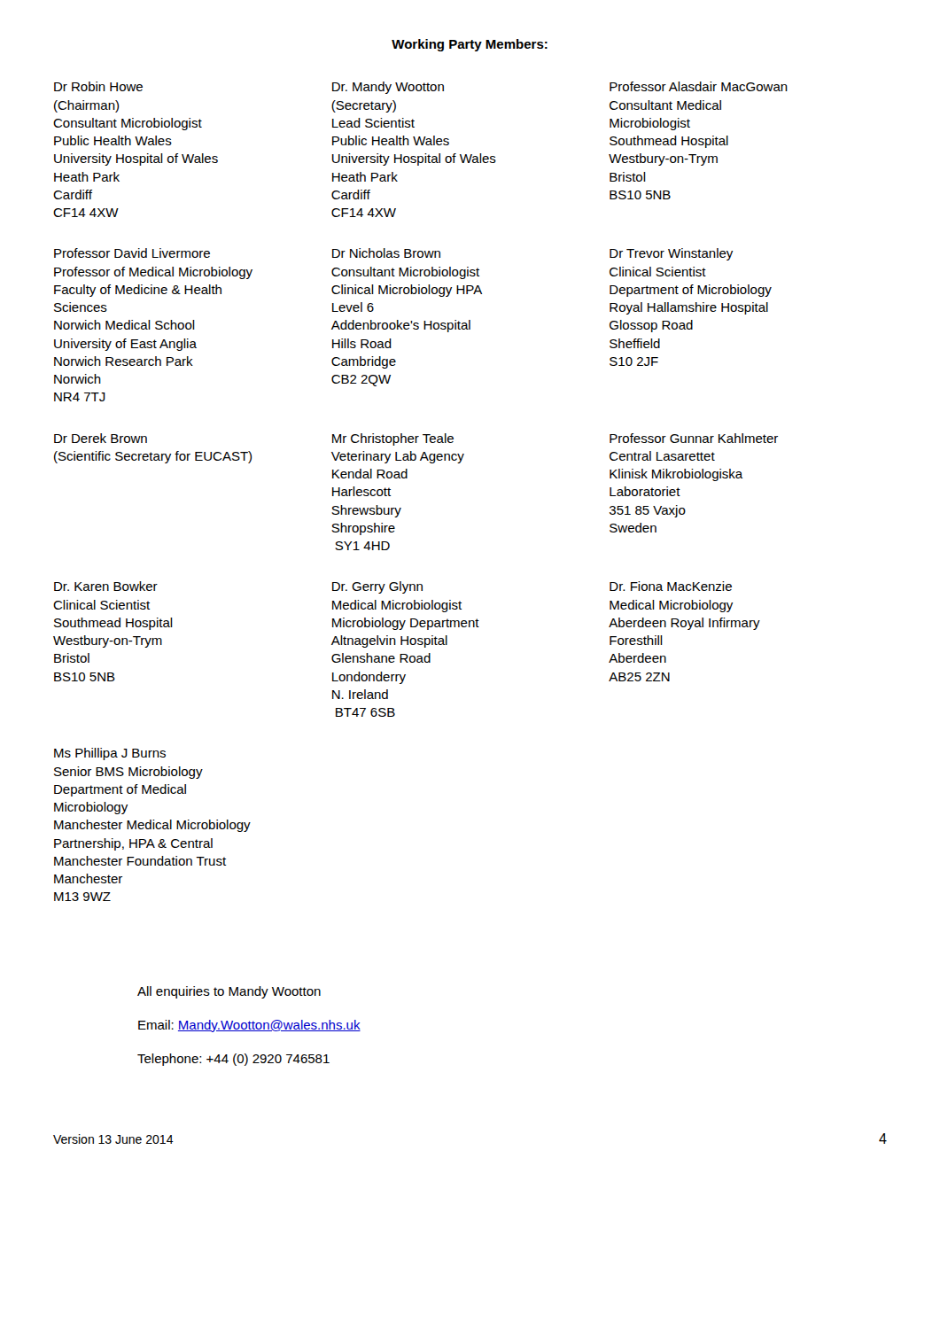Working Party Members:
| Dr Robin Howe (Chairman) Consultant Microbiologist Public Health Wales University Hospital of Wales Heath Park Cardiff CF14 4XW | Dr. Mandy Wootton (Secretary) Lead Scientist Public Health Wales University Hospital of Wales Heath Park Cardiff CF14 4XW | Professor Alasdair MacGowan Consultant Medical Microbiologist Southmead Hospital Westbury-on-Trym Bristol BS10 5NB |
| Professor David Livermore Professor of Medical Microbiology Faculty of Medicine & Health Sciences Norwich Medical School University of East Anglia Norwich Research Park Norwich NR4 7TJ | Dr Nicholas Brown Consultant Microbiologist Clinical Microbiology HPA Level 6 Addenbrooke's Hospital Hills Road Cambridge CB2 2QW | Dr Trevor Winstanley Clinical Scientist Department of Microbiology Royal Hallamshire Hospital Glossop Road Sheffield S10 2JF |
| Dr Derek Brown (Scientific Secretary for EUCAST) | Mr Christopher Teale Veterinary Lab Agency Kendal Road Harlescott Shrewsbury Shropshire SY1 4HD | Professor Gunnar Kahlmeter Central Lasarettet Klinisk Mikrobiologiska Laboratoriet 351 85 Vaxjo Sweden |
| Dr. Karen Bowker Clinical Scientist Southmead Hospital Westbury-on-Trym Bristol BS10 5NB | Dr. Gerry Glynn Medical Microbiologist Microbiology Department Altnagelvin Hospital Glenshane Road Londonderry N. Ireland BT47 6SB | Dr. Fiona MacKenzie Medical Microbiology Aberdeen Royal Infirmary Foresthill Aberdeen AB25 2ZN |
| Ms Phillipa J Burns Senior BMS Microbiology Department of Medical Microbiology Manchester Medical Microbiology Partnership, HPA & Central Manchester Foundation Trust Manchester M13 9WZ | | |
All enquiries to Mandy Wootton
Email: Mandy.Wootton@wales.nhs.uk
Telephone: +44 (0) 2920 746581
Version 13 June 2014 4